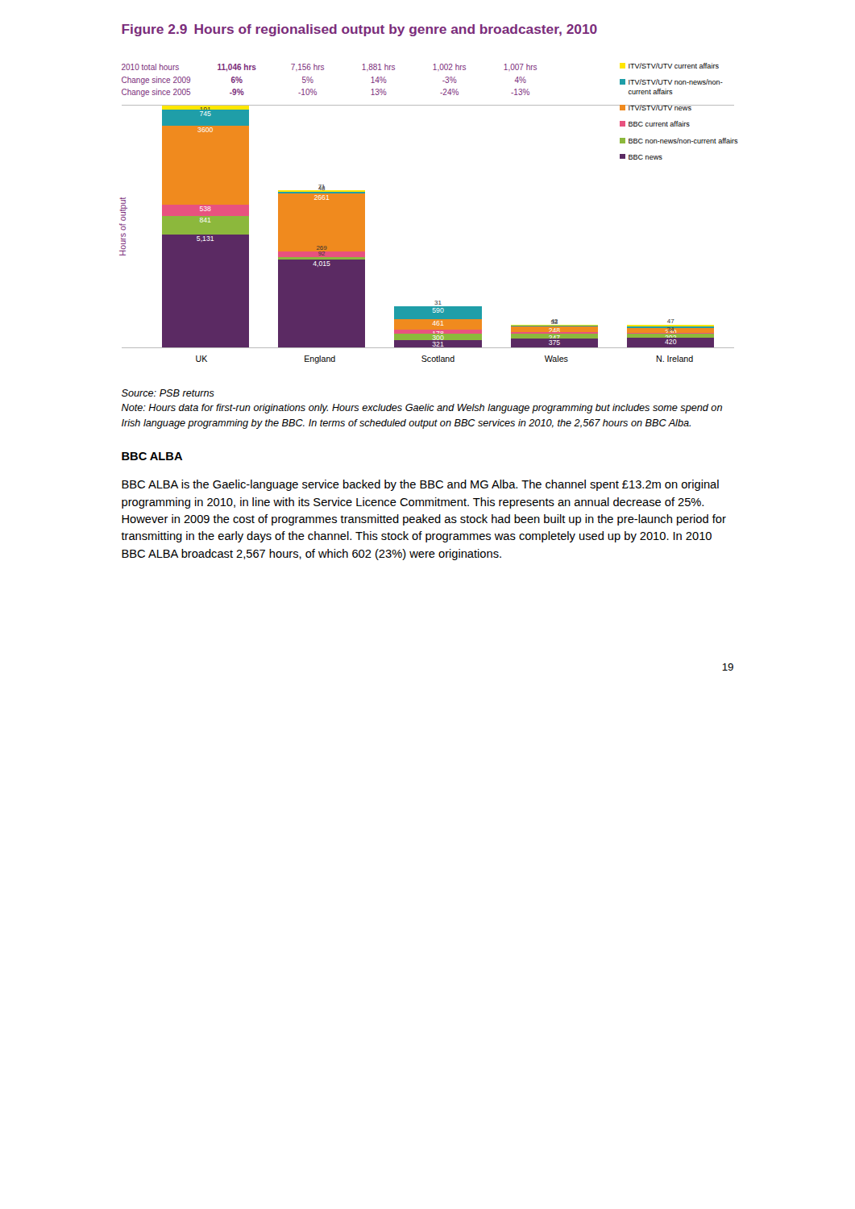Figure 2.9 Hours of regionalised output by genre and broadcaster, 2010
| 2010 total hours | 11,046 hrs | 7,156 hrs | 1,881 hrs | 1,002 hrs | 1,007 hrs |
| Change since 2009 | 6% | 5% | 14% | -3% | 4% |
| Change since 2005 | -9% | -10% | 13% | -24% | -13% |
Hours of output
191
745
3600
538
841
5,131
71
48
2661
269
92
4,015
31
590
461
178
300
321
42
33
248
57
247
375
47
74
230
34
202
420
UK
England
Scotland
Wales
N. Ireland
ITV/STV/UTV current affairs
ITV/STV/UTV non-news/non-current affairs
ITV/STV/UTV news
BBC current affairs
BBC non-news/non-current affairs
BBC news
Source: PSB returns
Note: Hours data for first-run originations only. Hours excludes Gaelic and Welsh language programming but includes some spend on Irish language programming by the BBC. In terms of scheduled output on BBC services in 2010, the 2,567 hours on BBC Alba.
BBC ALBA
BBC ALBA is the Gaelic-language service backed by the BBC and MG Alba. The channel spent £13.2m on original programming in 2010, in line with its Service Licence Commitment. This represents an annual decrease of 25%. However in 2009 the cost of programmes transmitted peaked as stock had been built up in the pre-launch period for transmitting in the early days of the channel. This stock of programmes was completely used up by 2010. In 2010 BBC ALBA broadcast 2,567 hours, of which 602 (23%) were originations.
19